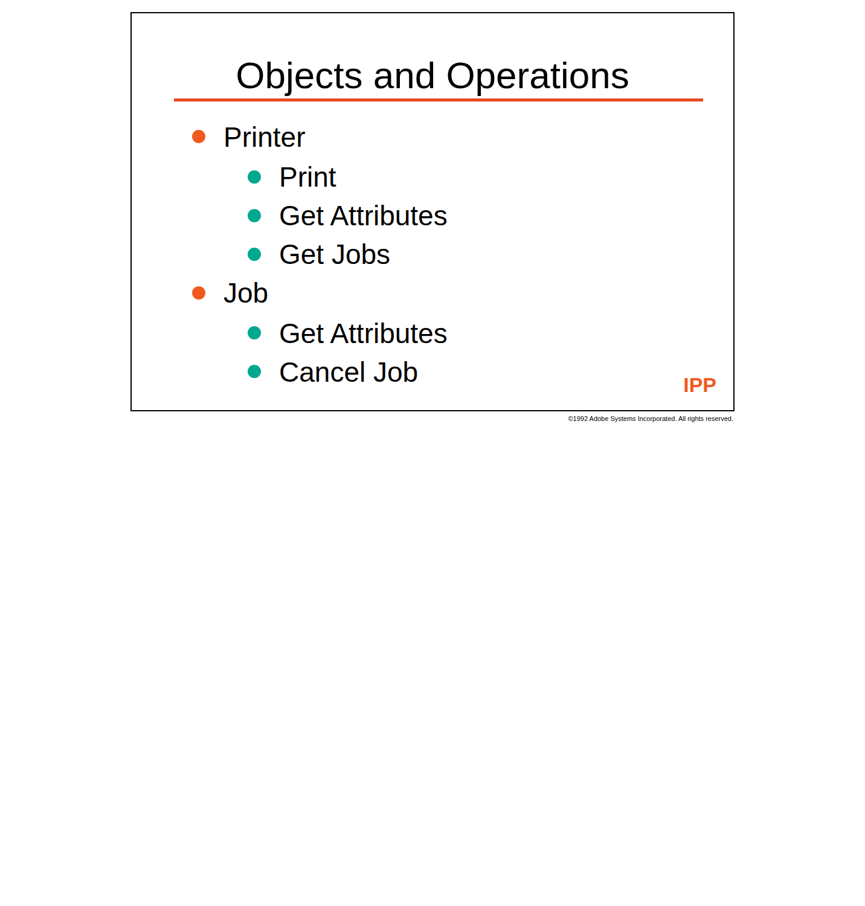Objects and Operations
Printer
Print
Get Attributes
Get Jobs
Job
Get Attributes
Cancel Job
IPPIPP
©1992 Adobe Systems Incorporated. All rights reserved.